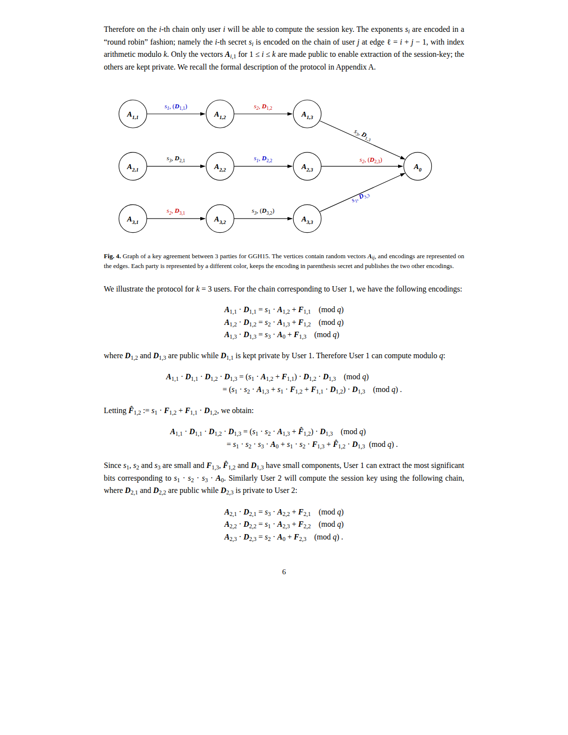Therefore on the i-th chain only user i will be able to compute the session key. The exponents si are encoded in a “round robin” fashion; namely the i-th secret si is encoded on the chain of user j at edge ℓ = i + j − 1, with index arithmetic modulo k. Only the vectors Ai,1 for 1 ≤ i ≤ k are made public to enable extraction of the session-key; the others are kept private. We recall the formal description of the protocol in Appendix A.
A1,1 A1,2 A1,3 s1, (D1,1) s2, D1,2 A2,1 A2,2 A2,3 s3, D2,1 s1, D2,2 A3,1 A3,2 A3,3 s2, D3,1 s3, (D3,2) A0 s3, D1,3 s2, (D2,3) s1, D3,3
Fig. 4. Graph of a key agreement between 3 parties for GGH15. The vertices contain random vectors Aij, and encodings are represented on the edges. Each party is represented by a different color, keeps the encoding in parenthesis secret and publishes the two other encodings.
We illustrate the protocol for k = 3 users. For the chain corresponding to User 1, we have the following encodings:
A 1,1 · D 1,1 = s 1 · A 1,2 + F 1,1 (mod q) A 1,2 · D 1,2 = s 2 · A 1,3 + F 1,2 (mod q) A 1,3 · D 1,3 = s 3 · A 0 + F 1,3 (mod q)
where D 1,2 and D 1,3 are public while D 1,1 is kept private by User 1. Therefore User 1 can compute modulo q:
A 1,1 · D 1,1 · D 1,2 · D 1,3 = (s 1 · A 1,2 + F 1,1) · D 1,2 · D 1,3 (mod q) = (s 1 · s 2 · A 1,3 + s 1 · F 1,2 + F 1,1 · D 1,2) · D 1,3 (mod q) .
Letting F̂1,2 := s 1 · F 1,2 + F 1,1 · D 1,2, we obtain:
A 1,1 · D 1,1 · D 1,2 · D 1,3 = (s 1 · s 2 · A 1,3 + F̂1,2) · D 1,3 (mod q) = s 1 · s 2 · s 3 · A 0 + s 1 · s 2 · F 1,3 + F̂1,2 · D 1,3 (mod q) .
Since s 1, s 2 and s 3 are small and F 1,3, F̂1,2 and D 1,3 have small components, User 1 can extract the most significant bits corresponding to s 1 · s 2 · s 3 · A 0. Similarly User 2 will compute the session key using the following chain, where D 2,1 and D 2,2 are public while D 2,3 is private to User 2:
A 2,1 · D 2,1 = s 3 · A 2,2 + F 2,1 (mod q) A 2,2 · D 2,2 = s 1 · A 2,3 + F 2,2 (mod q) A 2,3 · D 2,3 = s 2 · A 0 + F 2,3 (mod q) .
6